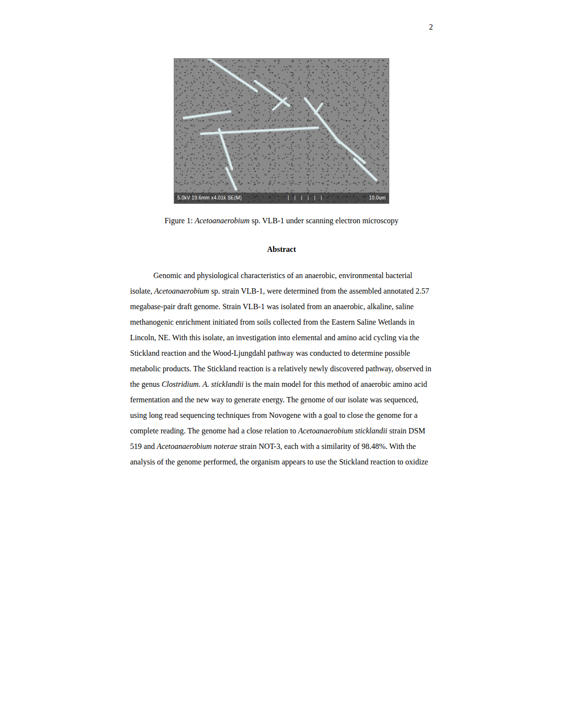2
5.0kV 19.6mm x4.01k SE(M) | | | | | | 10.0um
Figure 1: Acetoanaerobium sp. VLB-1 under scanning electron microscopy
Abstract
Genomic and physiological characteristics of an anaerobic, environmental bacterial isolate, Acetoanaerobium sp. strain VLB-1, were determined from the assembled annotated 2.57 megabase-pair draft genome. Strain VLB-1 was isolated from an anaerobic, alkaline, saline methanogenic enrichment initiated from soils collected from the Eastern Saline Wetlands in Lincoln, NE. With this isolate, an investigation into elemental and amino acid cycling via the Stickland reaction and the Wood-Ljungdahl pathway was conducted to determine possible metabolic products. The Stickland reaction is a relatively newly discovered pathway, observed in the genus Clostridium. A. sticklandii is the main model for this method of anaerobic amino acid fermentation and the new way to generate energy. The genome of our isolate was sequenced, using long read sequencing techniques from Novogene with a goal to close the genome for a complete reading. The genome had a close relation to Acetoanaerobium sticklandii strain DSM 519 and Acetoanaerobium noterae strain NOT-3, each with a similarity of 98.48%. With the analysis of the genome performed, the organism appears to use the Stickland reaction to oxidize